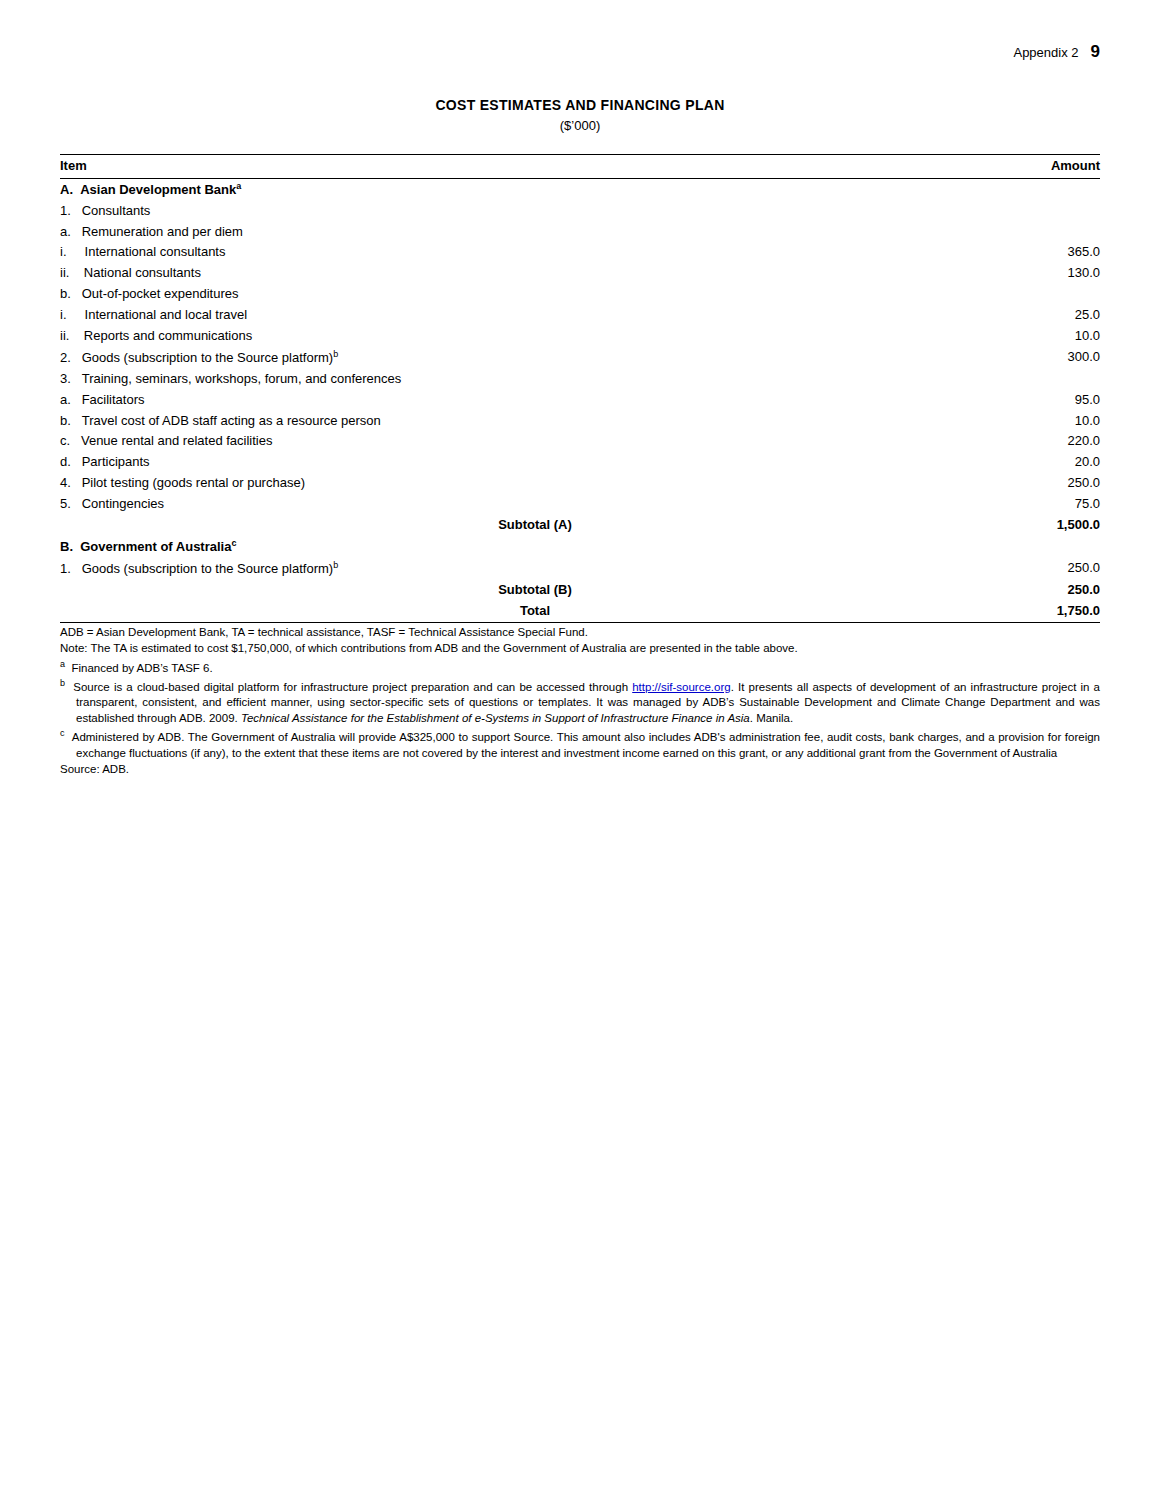Appendix 29
COST ESTIMATES AND FINANCING PLAN
($’000)
| Item | Amount |
| --- | --- |
| A. Asian Development Bank a | |
| 1. Consultants | |
| a. Remuneration and per diem | |
| i. International consultants | 365.0 |
| ii. National consultants | 130.0 |
| b. Out-of-pocket expenditures | |
| i. International and local travel | 25.0 |
| ii. Reports and communications | 10.0 |
| 2. Goods (subscription to the Source platform) b | 300.0 |
| 3. Training, seminars, workshops, forum, and conferences | |
| a. Facilitators | 95.0 |
| b. Travel cost of ADB staff acting as a resource person | 10.0 |
| c. Venue rental and related facilities | 220.0 |
| d. Participants | 20.0 |
| 4. Pilot testing (goods rental or purchase) | 250.0 |
| 5. Contingencies | 75.0 |
| Subtotal (A) | 1,500.0 |
| B. Government of Australia c | |
| 1. Goods (subscription to the Source platform) b | 250.0 |
| Subtotal (B) | 250.0 |
| Total | 1,750.0 |
ADB = Asian Development Bank, TA = technical assistance, TASF = Technical Assistance Special Fund.
Note: The TA is estimated to cost $1,750,000, of which contributions from ADB and the Government of Australia are presented in the table above.
a Financed by ADB’s TASF 6.
b Source is a cloud-based digital platform for infrastructure project preparation and can be accessed through http://sif-source.org. It presents all aspects of development of an infrastructure project in a transparent, consistent, and efficient manner, using sector-specific sets of questions or templates. It was managed by ADB’s Sustainable Development and Climate Change Department and was established through ADB. 2009. Technical Assistance for the Establishment of e-Systems in Support of Infrastructure Finance in Asia. Manila.
c Administered by ADB. The Government of Australia will provide A$325,000 to support Source. This amount also includes ADB's administration fee, audit costs, bank charges, and a provision for foreign exchange fluctuations (if any), to the extent that these items are not covered by the interest and investment income earned on this grant, or any additional grant from the Government of Australia
Source: ADB.